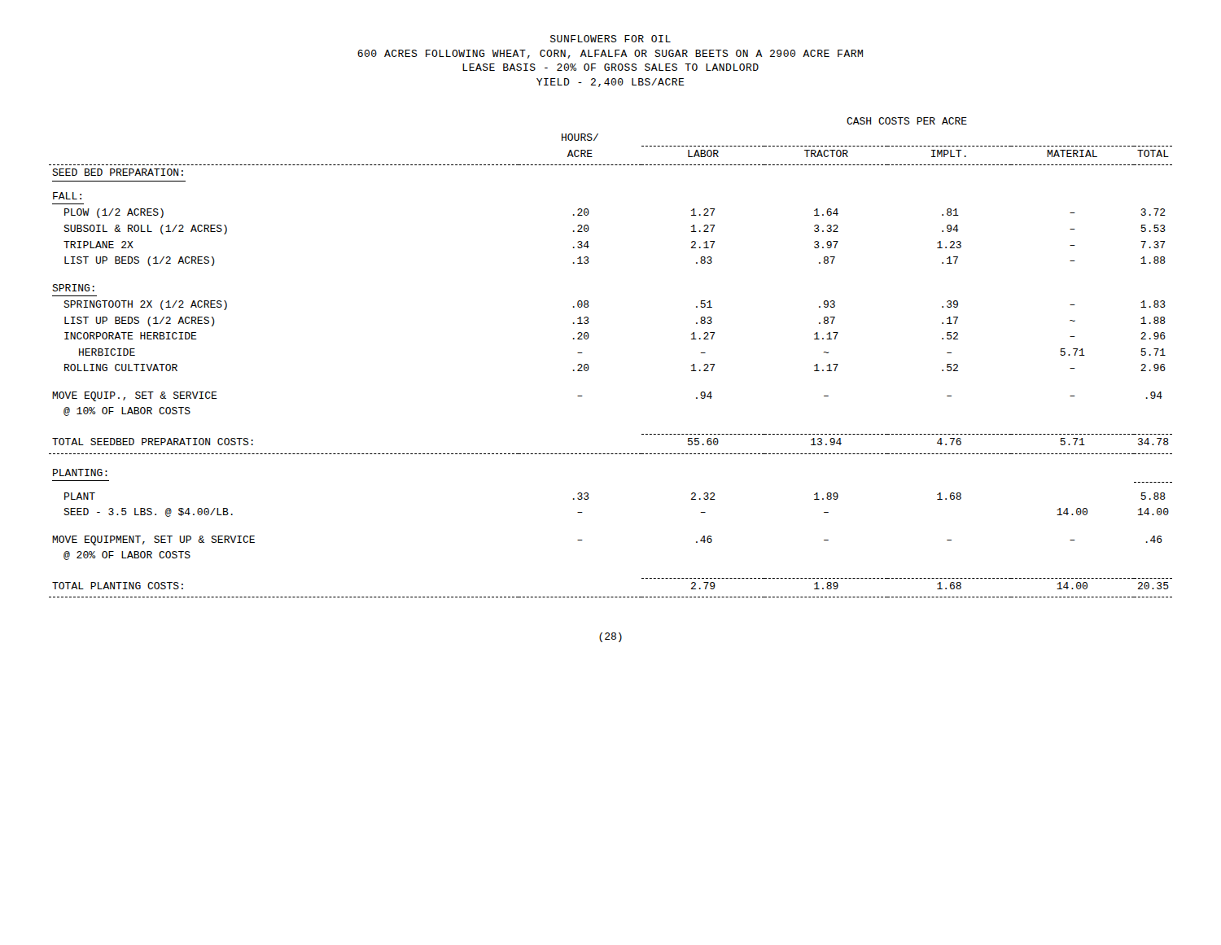SUNFLOWERS FOR OIL
600 ACRES FOLLOWING WHEAT, CORN, ALFALFA OR SUGAR BEETS ON A 2900 ACRE FARM
LEASE BASIS - 20% OF GROSS SALES TO LANDLORD
YIELD - 2,400 LBS/ACRE
| | | CASH COSTS PER ACRE |
| | HOURS/ | |
| | ACRE | LABOR | TRACTOR | IMPLT. | MATERIAL | TOTAL |
| SEED BED PREPARATION: | | | | | | |
| FALL: | | | | | | |
| PLOW (1/2 ACRES) | .20 | 1.27 | 1.64 | .81 | – | 3.72 |
| SUBSOIL & ROLL (1/2 ACRES) | .20 | 1.27 | 3.32 | .94 | – | 5.53 |
| TRIPLANE 2X | .34 | 2.17 | 3.97 | 1.23 | – | 7.37 |
| LIST UP BEDS (1/2 ACRES) | .13 | .83 | .87 | .17 | – | 1.88 |
| SPRING: | | | | | | |
| SPRINGTOOTH 2X (1/2 ACRES) | .08 | .51 | .93 | .39 | – | 1.83 |
| LIST UP BEDS (1/2 ACRES) | .13 | .83 | .87 | .17 | ~ | 1.88 |
| INCORPORATE HERBICIDE | .20 | 1.27 | 1.17 | .52 | – | 2.96 |
| HERBICIDE | – | – | ~ | – | 5.71 | 5.71 |
| ROLLING CULTIVATOR | .20 | 1.27 | 1.17 | .52 | – | 2.96 |
| MOVE EQUIP., SET & SERVICE | – | .94 | – | – | – | .94 |
| @ 10% OF LABOR COSTS | | | | | | |
| TOTAL SEEDBED PREPARATION COSTS: | | 55.60 | 13.94 | 4.76 | 5.71 | 34.78 |
| PLANTING: | | | | | | |
| PLANT | .33 | 2.32 | 1.89 | 1.68 | | 5.88 |
| SEED - 3.5 LBS. @ $4.00/LB. | – | – | – | | 14.00 | 14.00 |
| MOVE EQUIPMENT, SET UP & SERVICE | – | .46 | – | – | – | .46 |
| @ 20% OF LABOR COSTS | | | | | | |
| TOTAL PLANTING COSTS: | | 2.79 | 1.89 | 1.68 | 14.00 | 20.35 |
(28)